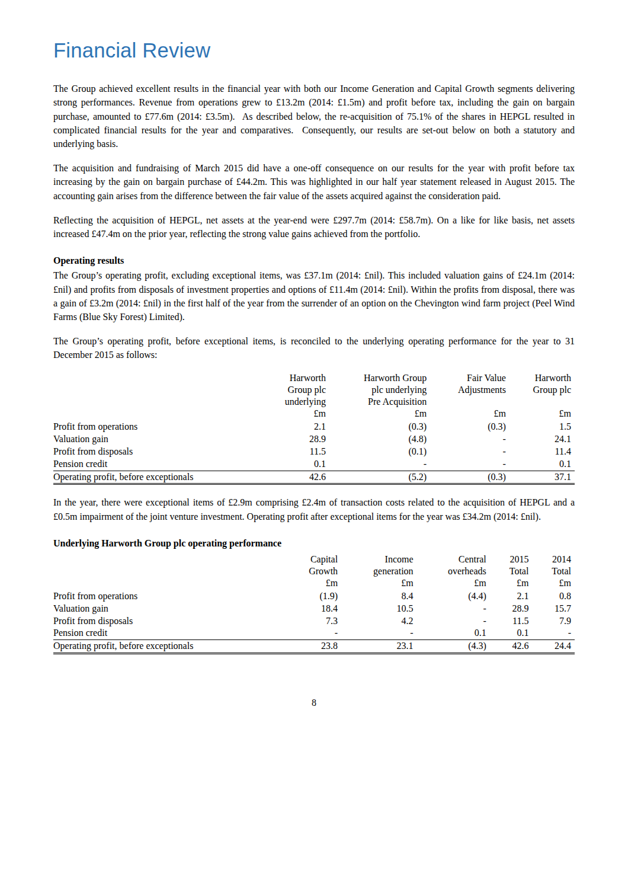Financial Review
The Group achieved excellent results in the financial year with both our Income Generation and Capital Growth segments delivering strong performances. Revenue from operations grew to £13.2m (2014: £1.5m) and profit before tax, including the gain on bargain purchase, amounted to £77.6m (2014: £3.5m). As described below, the re-acquisition of 75.1% of the shares in HEPGL resulted in complicated financial results for the year and comparatives. Consequently, our results are set-out below on both a statutory and underlying basis.
The acquisition and fundraising of March 2015 did have a one-off consequence on our results for the year with profit before tax increasing by the gain on bargain purchase of £44.2m. This was highlighted in our half year statement released in August 2015. The accounting gain arises from the difference between the fair value of the assets acquired against the consideration paid.
Reflecting the acquisition of HEPGL, net assets at the year-end were £297.7m (2014: £58.7m). On a like for like basis, net assets increased £47.4m on the prior year, reflecting the strong value gains achieved from the portfolio.
Operating results
The Group’s operating profit, excluding exceptional items, was £37.1m (2014: £nil). This included valuation gains of £24.1m (2014: £nil) and profits from disposals of investment properties and options of £11.4m (2014: £nil). Within the profits from disposal, there was a gain of £3.2m (2014: £nil) in the first half of the year from the surrender of an option on the Chevington wind farm project (Peel Wind Farms (Blue Sky Forest) Limited).
The Group’s operating profit, before exceptional items, is reconciled to the underlying operating performance for the year to 31 December 2015 as follows:
| | Harworth | Harworth Group | Fair Value | Harworth |
| --- | --- | --- | --- | --- |
| | Group plc | plc underlying | Adjustments | Group plc |
| | underlying | Pre Acquisition | | |
| | £m | £m | £m | £m |
| Profit from operations | 2.1 | (0.3) | (0.3) | 1.5 |
| Valuation gain | 28.9 | (4.8) | - | 24.1 |
| Profit from disposals | 11.5 | (0.1) | - | 11.4 |
| Pension credit | 0.1 | - | - | 0.1 |
| Operating profit, before exceptionals | 42.6 | (5.2) | (0.3) | 37.1 |
In the year, there were exceptional items of £2.9m comprising £2.4m of transaction costs related to the acquisition of HEPGL and a £0.5m impairment of the joint venture investment. Operating profit after exceptional items for the year was £34.2m (2014: £nil).
Underlying Harworth Group plc operating performance
| | Capital | Income | Central | 2015 | 2014 |
| --- | --- | --- | --- | --- | --- |
| | Growth | generation | overheads | Total | Total |
| | £m | £m | £m | £m | £m |
| Profit from operations | (1.9) | 8.4 | (4.4) | 2.1 | 0.8 |
| Valuation gain | 18.4 | 10.5 | - | 28.9 | 15.7 |
| Profit from disposals | 7.3 | 4.2 | - | 11.5 | 7.9 |
| Pension credit | - | - | 0.1 | 0.1 | - |
| Operating profit, before exceptionals | 23.8 | 23.1 | (4.3) | 42.6 | 24.4 |
8